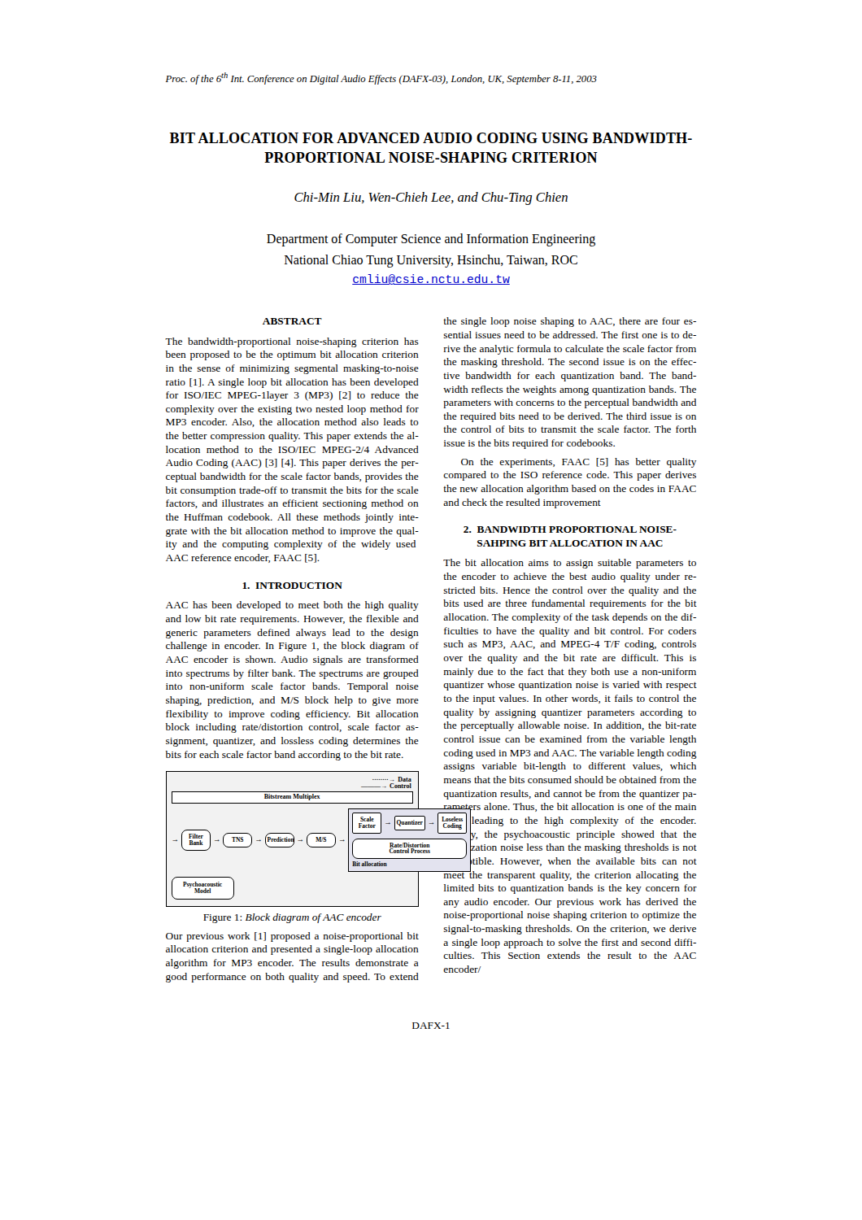Proc. of the 6th Int. Conference on Digital Audio Effects (DAFX-03), London, UK, September 8-11, 2003
Bit Allocation for Advanced Audio Coding Using Bandwidth-Proportional Noise-Shaping Criterion
Chi-Min Liu, Wen-Chieh Lee, and Chu-Ting Chien
Department of Computer Science and Information Engineering
National Chiao Tung University, Hsinchu, Taiwan, ROC
cmliu@csie.nctu.edu.tw
Abstract
The bandwidth-proportional noise-shaping criterion has been proposed to be the optimum bit allocation criterion in the sense of minimizing segmental masking-to-noise ratio [1]. A single loop bit allocation has been developed for ISO/IEC MPEG-1layer 3 (MP3) [2] to reduce the complexity over the existing two nested loop method for MP3 encoder. Also, the allocation method also leads to the better compression quality. This paper extends the allocation method to the ISO/IEC MPEG-2/4 Advanced Audio Coding (AAC) [3] [4]. This paper derives the perceptual bandwidth for the scale factor bands, provides the bit consumption trade-off to transmit the bits for the scale factors, and illustrates an efficient sectioning method on the Huffman codebook. All these methods jointly integrate with the bit allocation method to improve the quality and the computing complexity of the widely used AAC reference encoder, FAAC [5].
1. Introduction
AAC has been developed to meet both the high quality and low bit rate requirements. However, the flexible and generic parameters defined always lead to the design challenge in encoder. In Figure 1, the block diagram of AAC encoder is shown. Audio signals are transformed into spectrums by filter bank. The spectrums are grouped into non-uniform scale factor bands. Temporal noise shaping, prediction, and M/S block help to give more flexibility to improve coding efficiency. Bit allocation block including rate/distortion control, scale factor assignment, quantizer, and lossless coding determines the bits for each scale factor band according to the bit rate.
Data
Control
Bitstream Multiplex
→
Filter
Bank
→
TNS
→
Prediction
→
M/S
→
Scale
Factor
→
Quantizer
→
Loseless
Coding
Rate/Distortion
Control Process
Bit allocation
Psychoacoustic
Model
Figure 1: Block diagram of AAC encoder
Our previous work [1] proposed a noise-proportional bit allocation criterion and presented a single-loop allocation algorithm for MP3 encoder. The results demonstrate a good performance on both quality and speed. To extend the single loop noise shaping to AAC, there are four essential issues need to be addressed. The first one is to derive the analytic formula to calculate the scale factor from the masking threshold. The second issue is on the effective bandwidth for each quantization band. The bandwidth reflects the weights among quantization bands. The parameters with concerns to the perceptual bandwidth and the required bits need to be derived. The third issue is on the control of bits to transmit the scale factor. The forth issue is the bits required for codebooks.
On the experiments, FAAC [5] has better quality compared to the ISO reference code. This paper derives the new allocation algorithm based on the codes in FAAC and check the resulted improvement
2. Bandwidth Proportional Noise-Sahping Bit Allocation in AAC
The bit allocation aims to assign suitable parameters to the encoder to achieve the best audio quality under restricted bits. Hence the control over the quality and the bits used are three fundamental requirements for the bit allocation. The complexity of the task depends on the difficulties to have the quality and bit control. For coders such as MP3, AAC, and MPEG-4 T/F coding, controls over the quality and the bit rate are difficult. This is mainly due to the fact that they both use a non-uniform quantizer whose quantization noise is varied with respect to the input values. In other words, it fails to control the quality by assigning quantizer parameters according to the perceptually allowable noise. In addition, the bit-rate control issue can be examined from the variable length coding used in MP3 and AAC. The variable length coding assigns variable bit-length to different values, which means that the bits consumed should be obtained from the quantization results, and cannot be from the quantizer parameters alone. Thus, the bit allocation is one of the main tasks leading to the high complexity of the encoder. Thirdly, the psychoacoustic principle showed that the quantization noise less than the masking thresholds is not perceptible. However, when the available bits can not meet the transparent quality, the criterion allocating the limited bits to quantization bands is the key concern for any audio encoder. Our previous work has derived the noise-proportional noise shaping criterion to optimize the signal-to-masking thresholds. On the criterion, we derive a single loop approach to solve the first and second difficulties. This Section extends the result to the AAC encoder/
DAFX-1